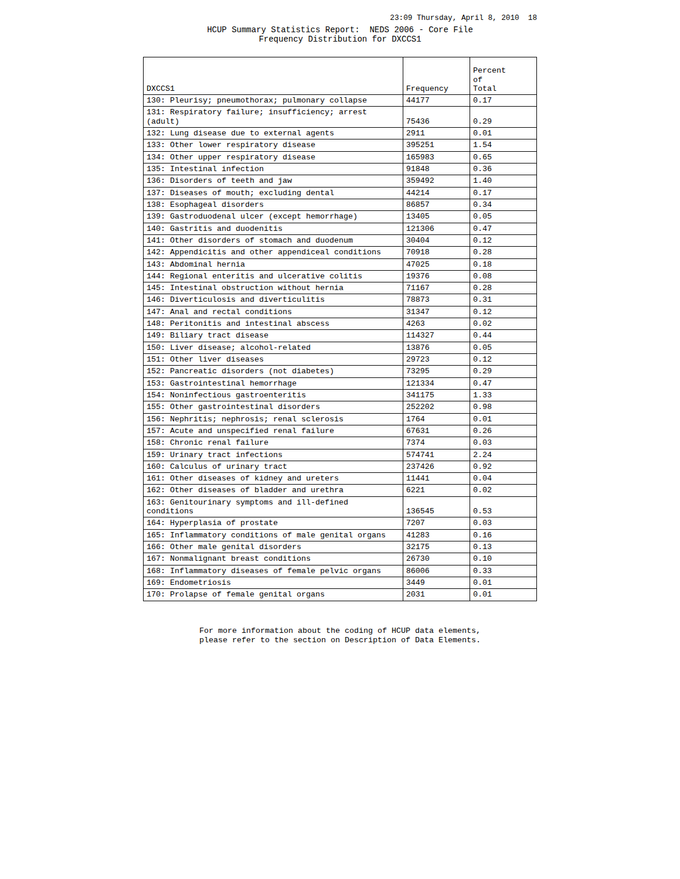23:09 Thursday, April 8, 2010 18
HCUP Summary Statistics Report: NEDS 2006 - Core File
Frequency Distribution for DXCCS1
Frequency Distribution for DXCCS1
| DXCCS1 | Frequency | Percent of Total |
| --- | --- | --- |
| 130: Pleurisy; pneumothorax; pulmonary collapse | 44177 | 0.17 |
| 131: Respiratory failure; insufficiency; arrest (adult) | 75436 | 0.29 |
| 132: Lung disease due to external agents | 2911 | 0.01 |
| 133: Other lower respiratory disease | 395251 | 1.54 |
| 134: Other upper respiratory disease | 165983 | 0.65 |
| 135: Intestinal infection | 91848 | 0.36 |
| 136: Disorders of teeth and jaw | 359492 | 1.40 |
| 137: Diseases of mouth; excluding dental | 44214 | 0.17 |
| 138: Esophageal disorders | 86857 | 0.34 |
| 139: Gastroduodenal ulcer (except hemorrhage) | 13405 | 0.05 |
| 140: Gastritis and duodenitis | 121306 | 0.47 |
| 141: Other disorders of stomach and duodenum | 30404 | 0.12 |
| 142: Appendicitis and other appendiceal conditions | 70918 | 0.28 |
| 143: Abdominal hernia | 47025 | 0.18 |
| 144: Regional enteritis and ulcerative colitis | 19376 | 0.08 |
| 145: Intestinal obstruction without hernia | 71167 | 0.28 |
| 146: Diverticulosis and diverticulitis | 78873 | 0.31 |
| 147: Anal and rectal conditions | 31347 | 0.12 |
| 148: Peritonitis and intestinal abscess | 4263 | 0.02 |
| 149: Biliary tract disease | 114327 | 0.44 |
| 150: Liver disease; alcohol-related | 13876 | 0.05 |
| 151: Other liver diseases | 29723 | 0.12 |
| 152: Pancreatic disorders (not diabetes) | 73295 | 0.29 |
| 153: Gastrointestinal hemorrhage | 121334 | 0.47 |
| 154: Noninfectious gastroenteritis | 341175 | 1.33 |
| 155: Other gastrointestinal disorders | 252202 | 0.98 |
| 156: Nephritis; nephrosis; renal sclerosis | 1764 | 0.01 |
| 157: Acute and unspecified renal failure | 67631 | 0.26 |
| 158: Chronic renal failure | 7374 | 0.03 |
| 159: Urinary tract infections | 574741 | 2.24 |
| 160: Calculus of urinary tract | 237426 | 0.92 |
| 161: Other diseases of kidney and ureters | 11441 | 0.04 |
| 162: Other diseases of bladder and urethra | 6221 | 0.02 |
| 163: Genitourinary symptoms and ill-defined conditions | 136545 | 0.53 |
| 164: Hyperplasia of prostate | 7207 | 0.03 |
| 165: Inflammatory conditions of male genital organs | 41283 | 0.16 |
| 166: Other male genital disorders | 32175 | 0.13 |
| 167: Nonmalignant breast conditions | 26730 | 0.10 |
| 168: Inflammatory diseases of female pelvic organs | 86006 | 0.33 |
| 169: Endometriosis | 3449 | 0.01 |
| 170: Prolapse of female genital organs | 2031 | 0.01 |
For more information about the coding of HCUP data elements,
please refer to the section on Description of Data Elements.